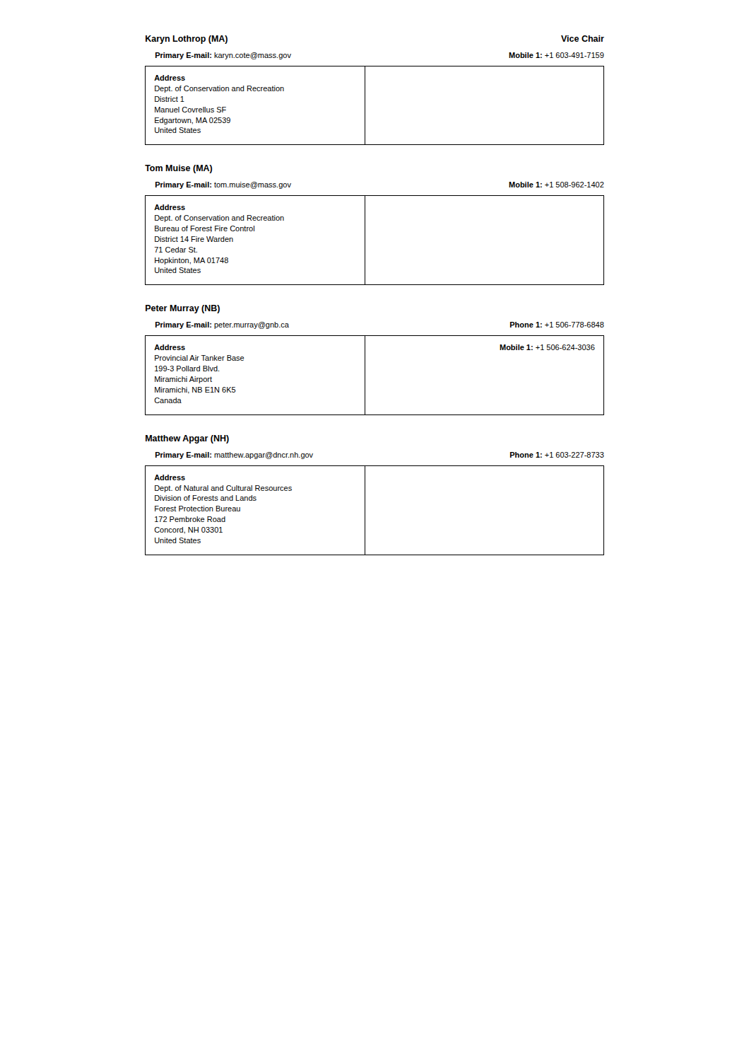Karyn Lothrop (MA) Vice Chair
Primary E-mail: karyn.cote@mass.gov Mobile 1: +1 603-491-7159
Address
Dept. of Conservation and Recreation
District 1
Manuel Covrellus SF
Edgartown, MA 02539
United States
Tom Muise (MA)
Primary E-mail: tom.muise@mass.gov Mobile 1: +1 508-962-1402
Address
Dept. of Conservation and Recreation
Bureau of Forest Fire Control
District 14 Fire Warden
71 Cedar St.
Hopkinton, MA 01748
United States
Peter Murray (NB)
Primary E-mail: peter.murray@gnb.ca Phone 1: +1 506-778-6848
Address
Provincial Air Tanker Base
199-3 Pollard Blvd.
Miramichi Airport
Miramichi, NB E1N 6K5
Canada
Mobile 1: +1 506-624-3036
Matthew Apgar (NH)
Primary E-mail: matthew.apgar@dncr.nh.gov Phone 1: +1 603-227-8733
Address
Dept. of Natural and Cultural Resources
Division of Forests and Lands
Forest Protection Bureau
172 Pembroke Road
Concord, NH 03301
United States